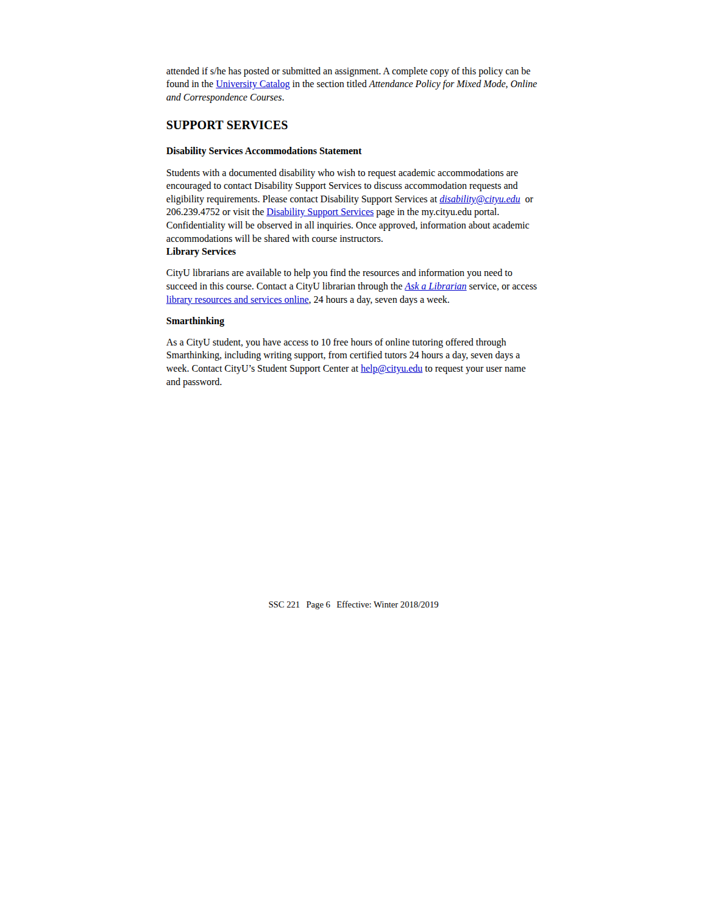attended if s/he has posted or submitted an assignment. A complete copy of this policy can be found in the University Catalog in the section titled Attendance Policy for Mixed Mode, Online and Correspondence Courses.
SUPPORT SERVICES
Disability Services Accommodations Statement
Students with a documented disability who wish to request academic accommodations are encouraged to contact Disability Support Services to discuss accommodation requests and eligibility requirements. Please contact Disability Support Services at disability@cityu.edu or 206.239.4752 or visit the Disability Support Services page in the my.cityu.edu portal. Confidentiality will be observed in all inquiries. Once approved, information about academic accommodations will be shared with course instructors.
Library Services
CityU librarians are available to help you find the resources and information you need to succeed in this course. Contact a CityU librarian through the Ask a Librarian service, or access library resources and services online, 24 hours a day, seven days a week.
Smarthinking
As a CityU student, you have access to 10 free hours of online tutoring offered through Smarthinking, including writing support, from certified tutors 24 hours a day, seven days a week. Contact CityU’s Student Support Center at help@cityu.edu to request your user name and password.
SSC 221 Page 6 Effective: Winter 2018/2019